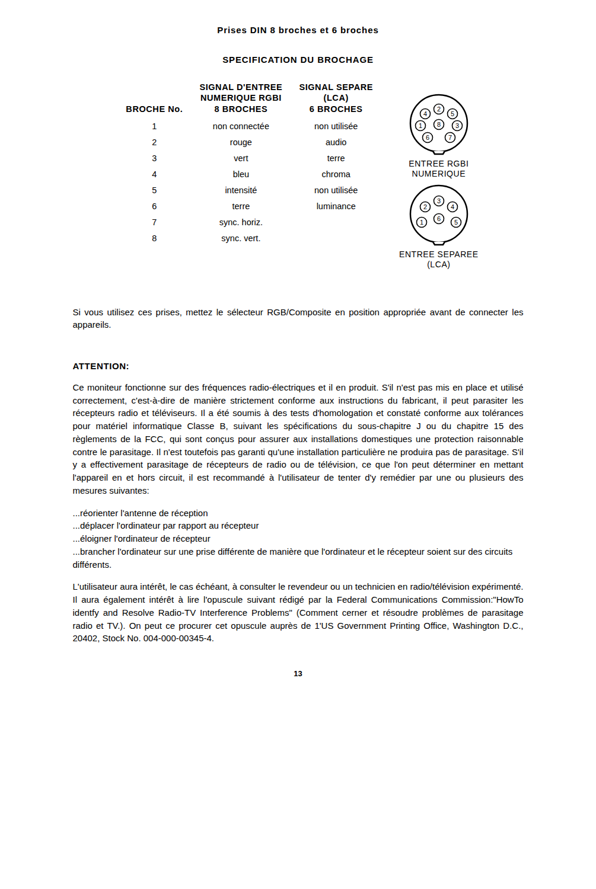Prises DIN 8 broches et 6 broches
SPECIFICATION DU BROCHAGE
| BROCHE No. | SIGNAL D'ENTREE NUMERIQUE RGBI 8 BROCHES | SIGNAL SEPARE (LCA) 6 BROCHES |
| --- | --- | --- |
| 1 | non connectée | non utilisée |
| 2 | rouge | audio |
| 3 | vert | terre |
| 4 | bleu | chroma |
| 5 | intensité | non utilisée |
| 6 | terre | luminance |
| 7 | sync. horiz. | |
| 8 | sync. vert. | |
4 2 5 1 8 3 6 7
ENTREE RGBI
NUMERIQUE
2 3 4 1 6 5
ENTREE SEPAREE
(LCA)
Si vous utilisez ces prises, mettez le sélecteur RGB/Composite en position appropriée avant de connecter les appareils.
ATTENTION:
Ce moniteur fonctionne sur des fréquences radio-électriques et il en produit. S'il n'est pas mis en place et utilisé correctement, c'est-à-dire de manière strictement conforme aux instructions du fabricant, il peut parasiter les récepteurs radio et téléviseurs. Il a été soumis à des tests d'homologation et constaté conforme aux tolérances pour matériel informatique Classe B, suivant les spécifications du sous-chapitre J ou du chapitre 15 des règlements de la FCC, qui sont conçus pour assurer aux installations domestiques une protection raisonnable contre le parasitage. Il n'est toutefois pas garanti qu'une installation particulière ne produira pas de parasitage. S'il y a effectivement parasitage de récepteurs de radio ou de télévision, ce que l'on peut déterminer en mettant l'appareil en et hors circuit, il est recommandé à l'utilisateur de tenter d'y remédier par une ou plusieurs des mesures suivantes:
...réorienter l'antenne de réception
...déplacer l'ordinateur par rapport au récepteur
...éloigner l'ordinateur de récepteur
...brancher l'ordinateur sur une prise différente de manière que l'ordinateur et le récepteur soient sur des circuits différents.
L'utilisateur aura intérêt, le cas échéant, à consulter le revendeur ou un technicien en radio/télévision expérimenté. Il aura également intérêt à lire l'opuscule suivant rédigé par la Federal Communications Commission:"HowTo identfy and Resolve Radio-TV Interference Problems" (Comment cerner et résoudre problèmes de parasitage radio et TV.). On peut ce procurer cet opuscule auprès de 1'US Government Printing Office, Washington D.C., 20402, Stock No. 004-000-00345-4.
13